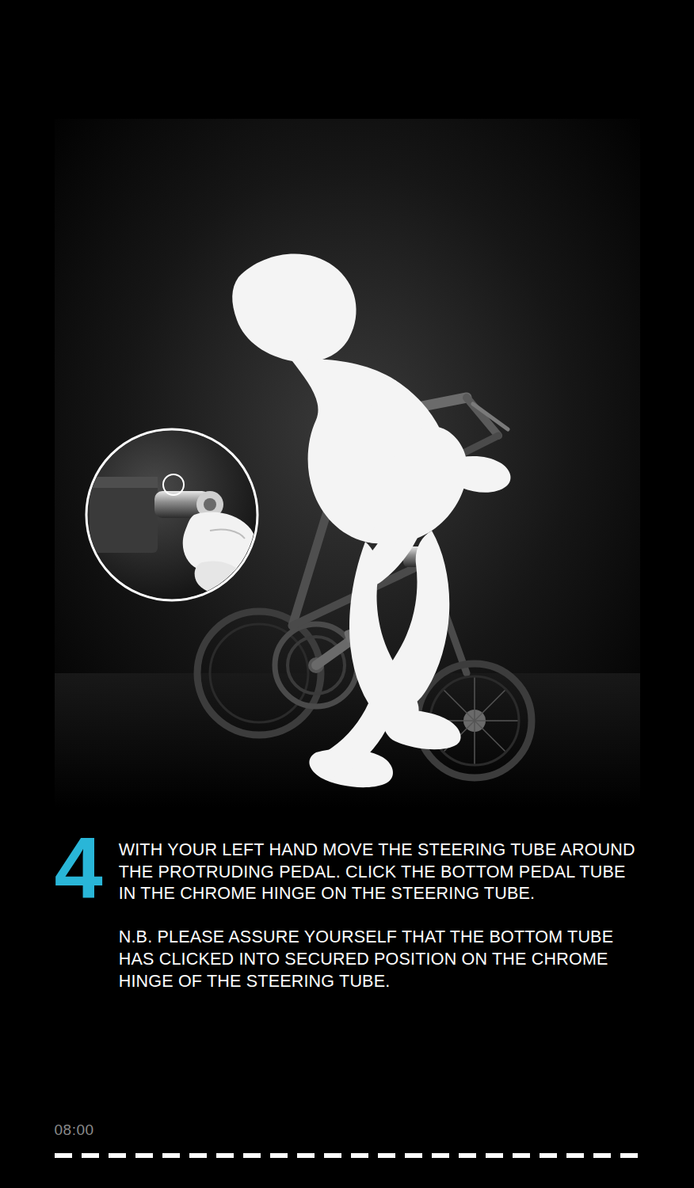4
With your left hand move the steering tube around the protruding pedal. Click the bottom pedal tube in the chrome hinge on the steering tube.
N.B. Please assure yourself that the bottom tube has clicked into secured position on the chrome hinge of the steering tube.
08:00